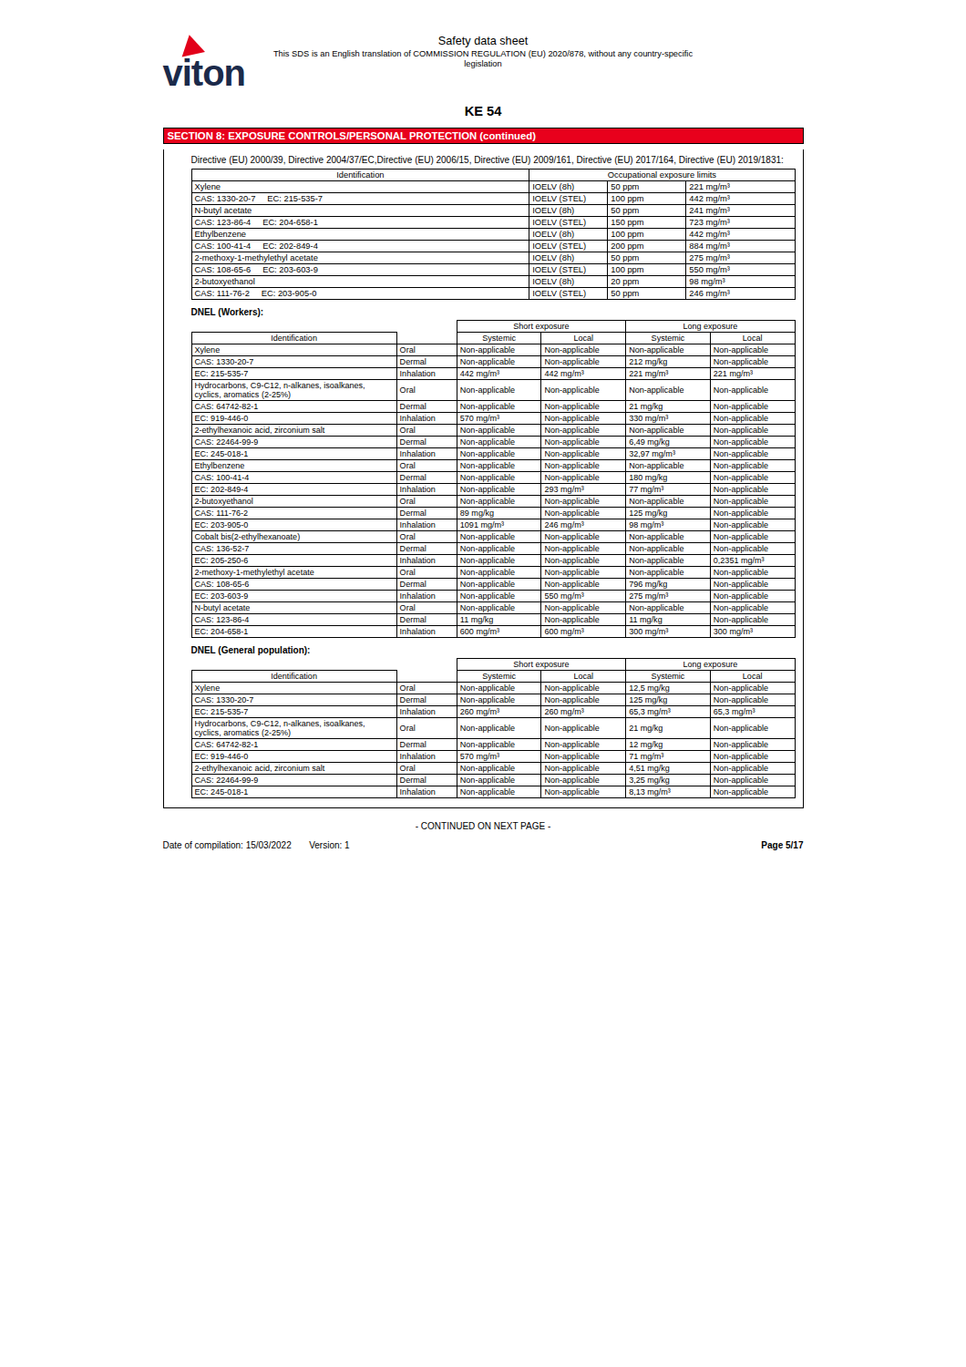viton
Safety data sheet
This SDS is an English translation of COMMISSION REGULATION (EU) 2020/878, without any country-specific
legislation
KE 54
SECTION 8: EXPOSURE CONTROLS/PERSONAL PROTECTION (continued)
Directive (EU) 2000/39, Directive 2004/37/EC,Directive (EU) 2006/15, Directive (EU) 2009/161, Directive (EU) 2017/164, Directive (EU) 2019/1831:
| Identification | Occupational exposure limits |
| --- | --- |
| Xylene | IOELV (8h) | 50 ppm | 221 mg/m³ |
| CAS: 1330-20-7 EC: 215-535-7 | IOELV (STEL) | 100 ppm | 442 mg/m³ |
| N-butyl acetate | IOELV (8h) | 50 ppm | 241 mg/m³ |
| CAS: 123-86-4 EC: 204-658-1 | IOELV (STEL) | 150 ppm | 723 mg/m³ |
| Ethylbenzene | IOELV (8h) | 100 ppm | 442 mg/m³ |
| CAS: 100-41-4 EC: 202-849-4 | IOELV (STEL) | 200 ppm | 884 mg/m³ |
| 2-methoxy-1-methylethyl acetate | IOELV (8h) | 50 ppm | 275 mg/m³ |
| CAS: 108-65-6 EC: 203-603-9 | IOELV (STEL) | 100 ppm | 550 mg/m³ |
| 2-butoxyethanol | IOELV (8h) | 20 ppm | 98 mg/m³ |
| CAS: 111-76-2 EC: 203-905-0 | IOELV (STEL) | 50 ppm | 246 mg/m³ |
DNEL (Workers):
| | | Short exposure | Long exposure |
| Identification | | Systemic | Local | Systemic | Local |
| Xylene | Oral | Non-applicable | Non-applicable | Non-applicable | Non-applicable |
| CAS: 1330-20-7 | Dermal | Non-applicable | Non-applicable | 212 mg/kg | Non-applicable |
| EC: 215-535-7 | Inhalation | 442 mg/m³ | 442 mg/m³ | 221 mg/m³ | 221 mg/m³ |
| Hydrocarbons, C9-C12, n-alkanes, isoalkanes, cyclics, aromatics (2-25%) | Oral | Non-applicable | Non-applicable | Non-applicable | Non-applicable |
| CAS: 64742-82-1 | Dermal | Non-applicable | Non-applicable | 21 mg/kg | Non-applicable |
| EC: 919-446-0 | Inhalation | 570 mg/m³ | Non-applicable | 330 mg/m³ | Non-applicable |
| 2-ethylhexanoic acid, zirconium salt | Oral | Non-applicable | Non-applicable | Non-applicable | Non-applicable |
| CAS: 22464-99-9 | Dermal | Non-applicable | Non-applicable | 6,49 mg/kg | Non-applicable |
| EC: 245-018-1 | Inhalation | Non-applicable | Non-applicable | 32,97 mg/m³ | Non-applicable |
| Ethylbenzene | Oral | Non-applicable | Non-applicable | Non-applicable | Non-applicable |
| CAS: 100-41-4 | Dermal | Non-applicable | Non-applicable | 180 mg/kg | Non-applicable |
| EC: 202-849-4 | Inhalation | Non-applicable | 293 mg/m³ | 77 mg/m³ | Non-applicable |
| 2-butoxyethanol | Oral | Non-applicable | Non-applicable | Non-applicable | Non-applicable |
| CAS: 111-76-2 | Dermal | 89 mg/kg | Non-applicable | 125 mg/kg | Non-applicable |
| EC: 203-905-0 | Inhalation | 1091 mg/m³ | 246 mg/m³ | 98 mg/m³ | Non-applicable |
| Cobalt bis(2-ethylhexanoate) | Oral | Non-applicable | Non-applicable | Non-applicable | Non-applicable |
| CAS: 136-52-7 | Dermal | Non-applicable | Non-applicable | Non-applicable | Non-applicable |
| EC: 205-250-6 | Inhalation | Non-applicable | Non-applicable | Non-applicable | 0,2351 mg/m³ |
| 2-methoxy-1-methylethyl acetate | Oral | Non-applicable | Non-applicable | Non-applicable | Non-applicable |
| CAS: 108-65-6 | Dermal | Non-applicable | Non-applicable | 796 mg/kg | Non-applicable |
| EC: 203-603-9 | Inhalation | Non-applicable | 550 mg/m³ | 275 mg/m³ | Non-applicable |
| N-butyl acetate | Oral | Non-applicable | Non-applicable | Non-applicable | Non-applicable |
| CAS: 123-86-4 | Dermal | 11 mg/kg | Non-applicable | 11 mg/kg | Non-applicable |
| EC: 204-658-1 | Inhalation | 600 mg/m³ | 600 mg/m³ | 300 mg/m³ | 300 mg/m³ |
DNEL (General population):
| | | Short exposure | Long exposure |
| Identification | | Systemic | Local | Systemic | Local |
| Xylene | Oral | Non-applicable | Non-applicable | 12,5 mg/kg | Non-applicable |
| CAS: 1330-20-7 | Dermal | Non-applicable | Non-applicable | 125 mg/kg | Non-applicable |
| EC: 215-535-7 | Inhalation | 260 mg/m³ | 260 mg/m³ | 65,3 mg/m³ | 65,3 mg/m³ |
| Hydrocarbons, C9-C12, n-alkanes, isoalkanes, cyclics, aromatics (2-25%) | Oral | Non-applicable | Non-applicable | 21 mg/kg | Non-applicable |
| CAS: 64742-82-1 | Dermal | Non-applicable | Non-applicable | 12 mg/kg | Non-applicable |
| EC: 919-446-0 | Inhalation | 570 mg/m³ | Non-applicable | 71 mg/m³ | Non-applicable |
| 2-ethylhexanoic acid, zirconium salt | Oral | Non-applicable | Non-applicable | 4,51 mg/kg | Non-applicable |
| CAS: 22464-99-9 | Dermal | Non-applicable | Non-applicable | 3,25 mg/kg | Non-applicable |
| EC: 245-018-1 | Inhalation | Non-applicable | Non-applicable | 8,13 mg/m³ | Non-applicable |
- CONTINUED ON NEXT PAGE -
Date of compilation: 15/03/2022 Version: 1
Page 5/17